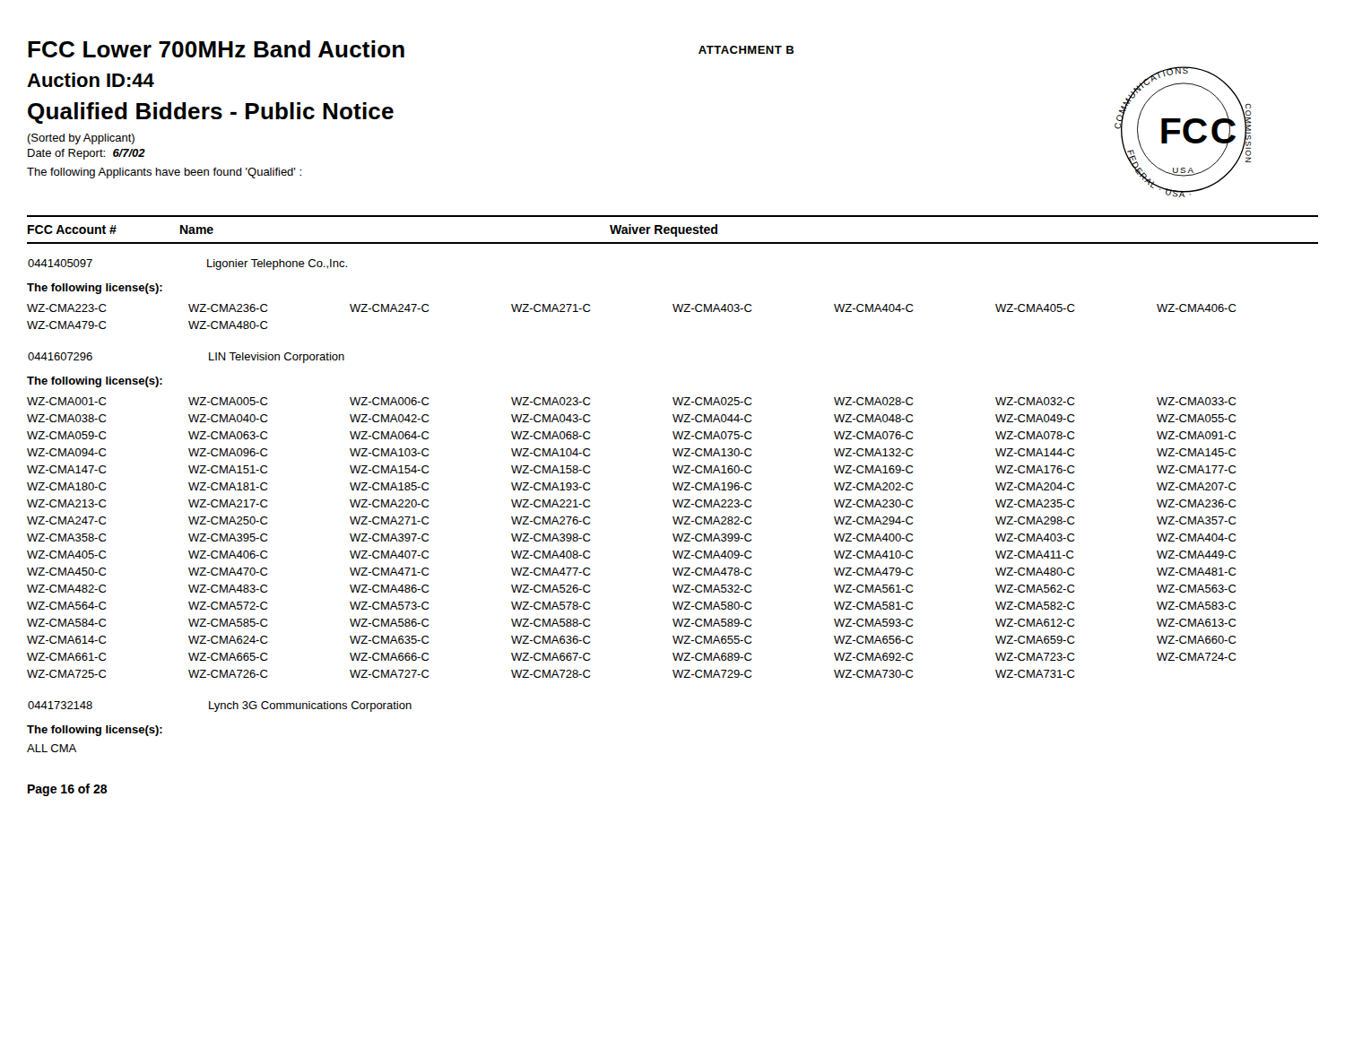ATTACHMENT B
COMMUNICATIONS FEDERAL · USA · FC C USA COMMISSION
FCC Lower 700MHz Band Auction
Auction ID: 44
Qualified Bidders - Public Notice
(Sorted by Applicant)
Date of Report: 6/7/02
The following Applicants have been found 'Qualified' :
| FCC Account # | Name | Waiver Requested |
| 0441405097 | Ligonier Telephone Co.,Inc. | |
The following license(s):
| WZ-CMA223-C | WZ-CMA236-C | WZ-CMA247-C | WZ-CMA271-C | WZ-CMA403-C | WZ-CMA404-C | WZ-CMA405-C | WZ-CMA406-C |
| WZ-CMA479-C | WZ-CMA480-C | | | | | | |
| 0441607296 | LIN Television Corporation | |
The following license(s):
| WZ-CMA001-C | WZ-CMA005-C | WZ-CMA006-C | WZ-CMA023-C | WZ-CMA025-C | WZ-CMA028-C | WZ-CMA032-C | WZ-CMA033-C |
| WZ-CMA038-C | WZ-CMA040-C | WZ-CMA042-C | WZ-CMA043-C | WZ-CMA044-C | WZ-CMA048-C | WZ-CMA049-C | WZ-CMA055-C |
| WZ-CMA059-C | WZ-CMA063-C | WZ-CMA064-C | WZ-CMA068-C | WZ-CMA075-C | WZ-CMA076-C | WZ-CMA078-C | WZ-CMA091-C |
| WZ-CMA094-C | WZ-CMA096-C | WZ-CMA103-C | WZ-CMA104-C | WZ-CMA130-C | WZ-CMA132-C | WZ-CMA144-C | WZ-CMA145-C |
| WZ-CMA147-C | WZ-CMA151-C | WZ-CMA154-C | WZ-CMA158-C | WZ-CMA160-C | WZ-CMA169-C | WZ-CMA176-C | WZ-CMA177-C |
| WZ-CMA180-C | WZ-CMA181-C | WZ-CMA185-C | WZ-CMA193-C | WZ-CMA196-C | WZ-CMA202-C | WZ-CMA204-C | WZ-CMA207-C |
| WZ-CMA213-C | WZ-CMA217-C | WZ-CMA220-C | WZ-CMA221-C | WZ-CMA223-C | WZ-CMA230-C | WZ-CMA235-C | WZ-CMA236-C |
| WZ-CMA247-C | WZ-CMA250-C | WZ-CMA271-C | WZ-CMA276-C | WZ-CMA282-C | WZ-CMA294-C | WZ-CMA298-C | WZ-CMA357-C |
| WZ-CMA358-C | WZ-CMA395-C | WZ-CMA397-C | WZ-CMA398-C | WZ-CMA399-C | WZ-CMA400-C | WZ-CMA403-C | WZ-CMA404-C |
| WZ-CMA405-C | WZ-CMA406-C | WZ-CMA407-C | WZ-CMA408-C | WZ-CMA409-C | WZ-CMA410-C | WZ-CMA411-C | WZ-CMA449-C |
| WZ-CMA450-C | WZ-CMA470-C | WZ-CMA471-C | WZ-CMA477-C | WZ-CMA478-C | WZ-CMA479-C | WZ-CMA480-C | WZ-CMA481-C |
| WZ-CMA482-C | WZ-CMA483-C | WZ-CMA486-C | WZ-CMA526-C | WZ-CMA532-C | WZ-CMA561-C | WZ-CMA562-C | WZ-CMA563-C |
| WZ-CMA564-C | WZ-CMA572-C | WZ-CMA573-C | WZ-CMA578-C | WZ-CMA580-C | WZ-CMA581-C | WZ-CMA582-C | WZ-CMA583-C |
| WZ-CMA584-C | WZ-CMA585-C | WZ-CMA586-C | WZ-CMA588-C | WZ-CMA589-C | WZ-CMA593-C | WZ-CMA612-C | WZ-CMA613-C |
| WZ-CMA614-C | WZ-CMA624-C | WZ-CMA635-C | WZ-CMA636-C | WZ-CMA655-C | WZ-CMA656-C | WZ-CMA659-C | WZ-CMA660-C |
| WZ-CMA661-C | WZ-CMA665-C | WZ-CMA666-C | WZ-CMA667-C | WZ-CMA689-C | WZ-CMA692-C | WZ-CMA723-C | WZ-CMA724-C |
| WZ-CMA725-C | WZ-CMA726-C | WZ-CMA727-C | WZ-CMA728-C | WZ-CMA729-C | WZ-CMA730-C | WZ-CMA731-C | |
| 0441732148 | Lynch 3G Communications Corporation | |
The following license(s):
ALL CMA
Page 16 of 28